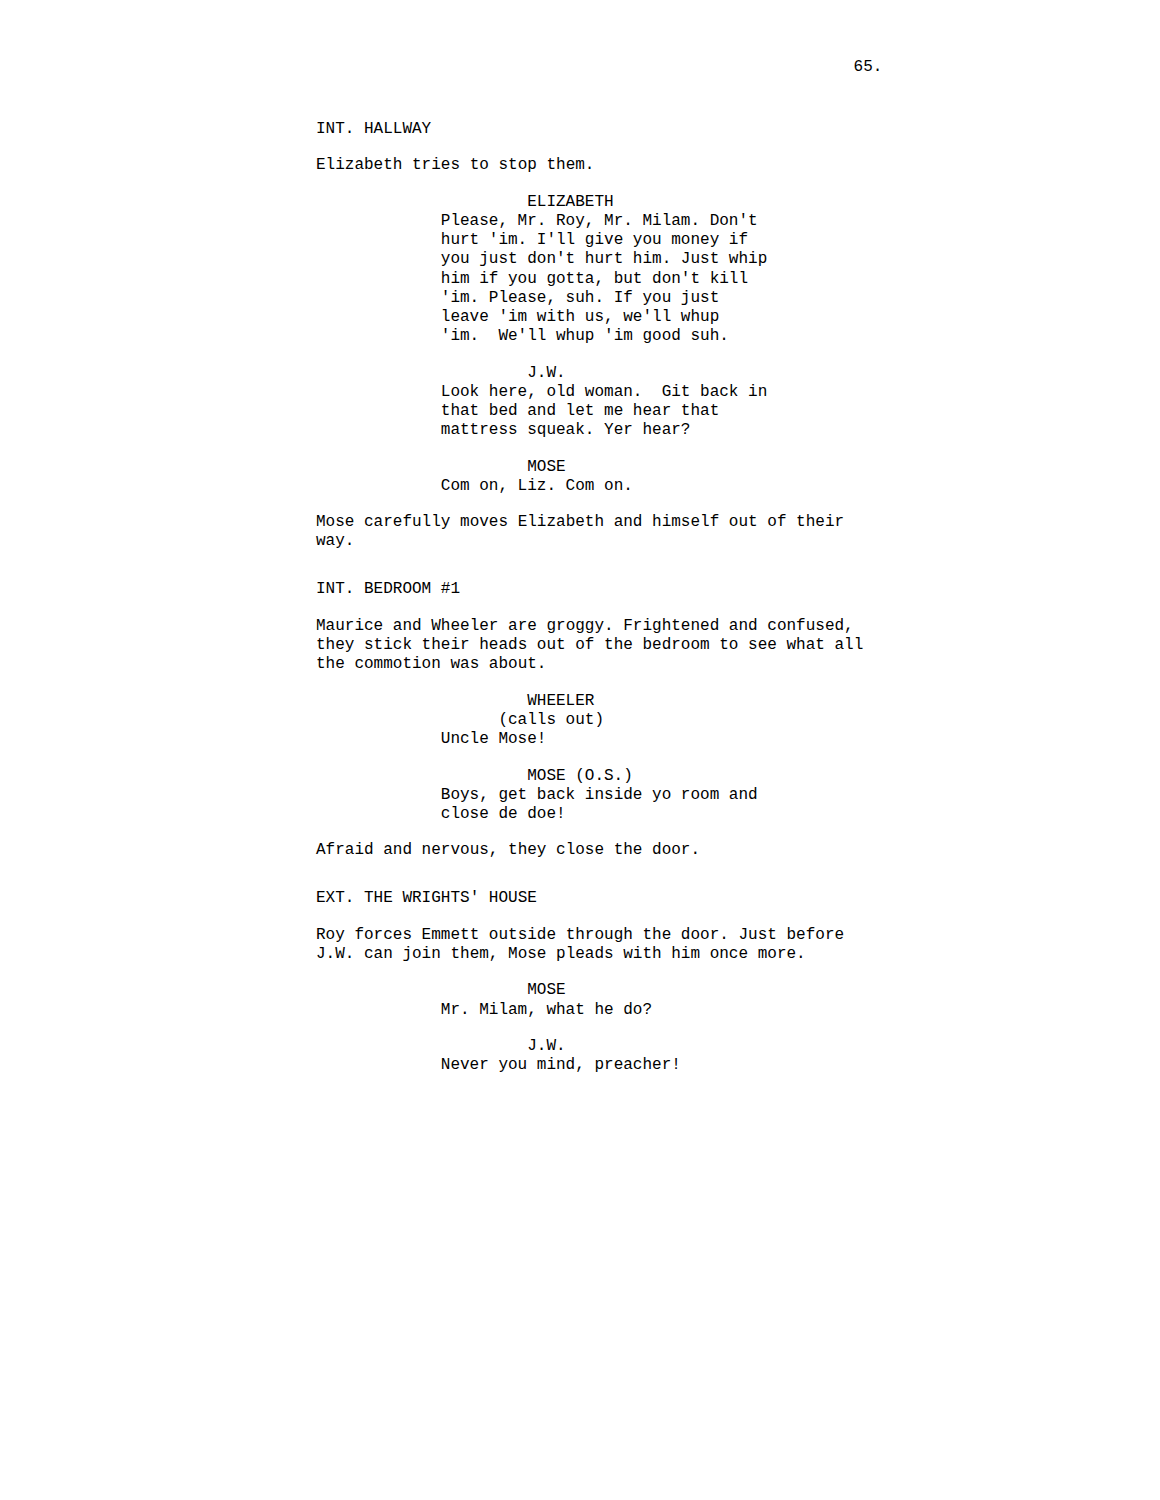65.
INT. HALLWAY
Elizabeth tries to stop them.
ELIZABETH
Please, Mr. Roy, Mr. Milam. Don't hurt 'im. I'll give you money if you just don't hurt him. Just whip him if you gotta, but don't kill 'im. Please, suh. If you just leave 'im with us, we'll whup 'im. We'll whup 'im good suh.
J.W.
Look here, old woman. Git back in that bed and let me hear that mattress squeak. Yer hear?
MOSE
Com on, Liz. Com on.
Mose carefully moves Elizabeth and himself out of their way.
INT. BEDROOM #1
Maurice and Wheeler are groggy. Frightened and confused, they stick their heads out of the bedroom to see what all the commotion was about.
WHEELER
(calls out)
Uncle Mose!
MOSE (O.S.)
Boys, get back inside yo room and close de doe!
Afraid and nervous, they close the door.
EXT. THE WRIGHTS' HOUSE
Roy forces Emmett outside through the door. Just before J.W. can join them, Mose pleads with him once more.
MOSE
Mr. Milam, what he do?
J.W.
Never you mind, preacher!